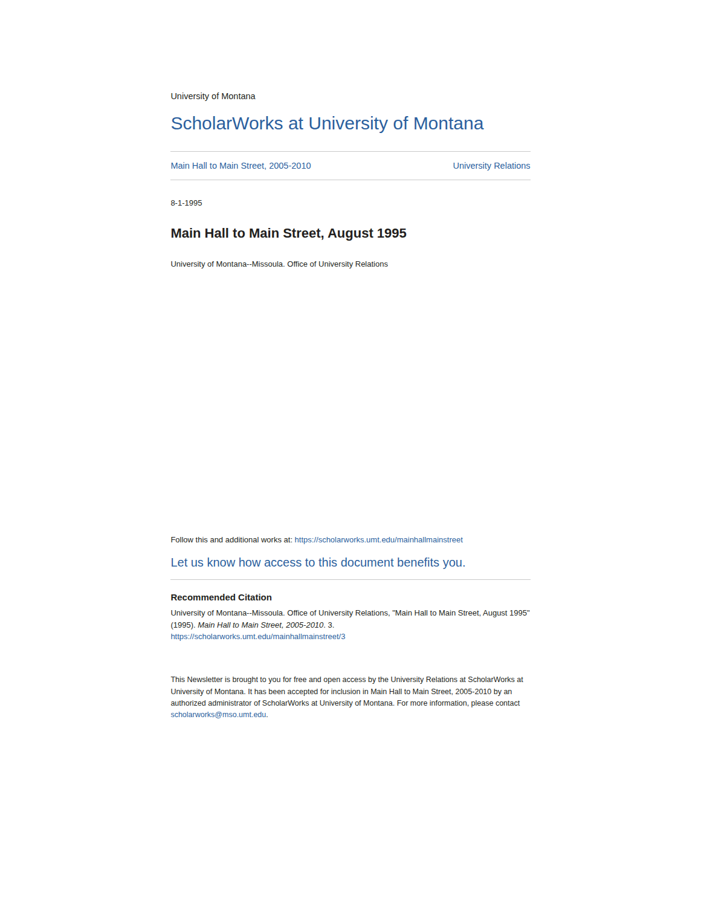University of Montana
ScholarWorks at University of Montana
Main Hall to Main Street, 2005-2010
University Relations
8-1-1995
Main Hall to Main Street, August 1995
University of Montana--Missoula. Office of University Relations
Follow this and additional works at: https://scholarworks.umt.edu/mainhallmainstreet
Let us know how access to this document benefits you.
Recommended Citation
University of Montana--Missoula. Office of University Relations, "Main Hall to Main Street, August 1995" (1995). Main Hall to Main Street, 2005-2010. 3.
https://scholarworks.umt.edu/mainhallmainstreet/3
This Newsletter is brought to you for free and open access by the University Relations at ScholarWorks at University of Montana. It has been accepted for inclusion in Main Hall to Main Street, 2005-2010 by an authorized administrator of ScholarWorks at University of Montana. For more information, please contact scholarworks@mso.umt.edu.